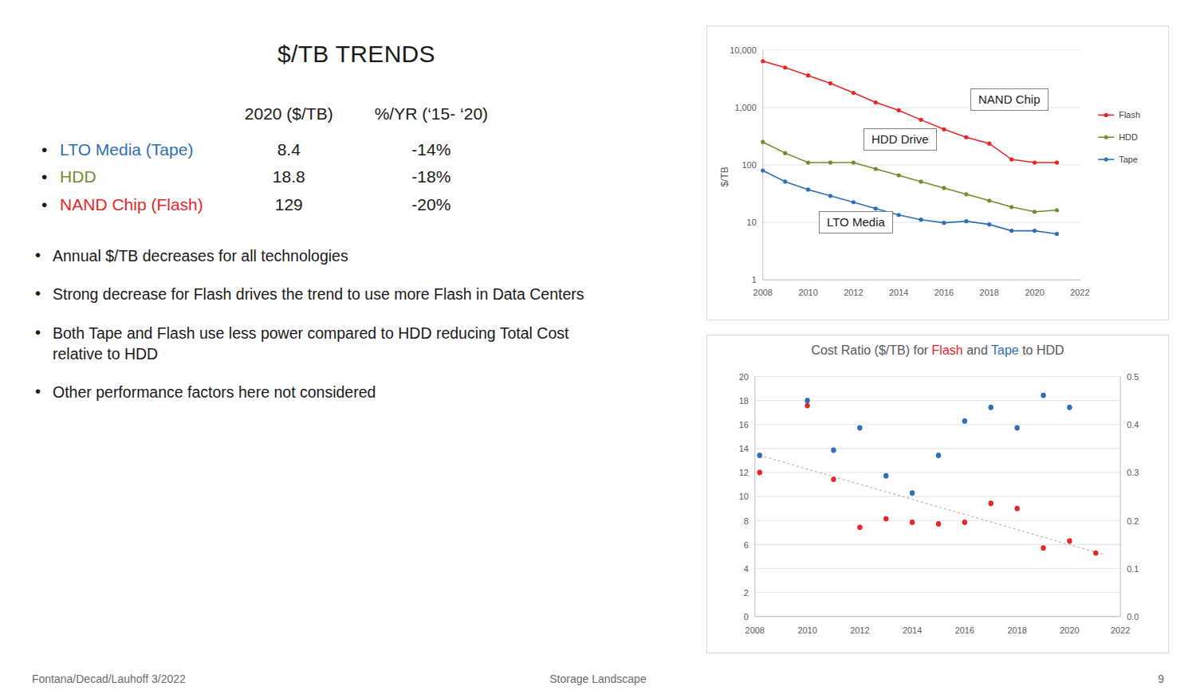$/TB TRENDS
| | 2020 ($/TB) | %/YR (‘15- ‘20) |
| --- | --- | --- |
| • LTO Media (Tape) | 8.4 | -14% |
| • HDD | 18.8 | -18% |
| • NAND Chip (Flash) | 129 | -20% |
Annual $/TB decreases for all technologies
Strong decrease for Flash drives the trend to use more Flash in Data Centers
Both Tape and Flash use less power compared to HDD reducing Total Cost relative to HDD
Other performance factors here not considered
10,000 1,000 100 10 1 2008 2010 2012 2014 2016 2018 2020 2022 $/TB Flash HDD Tape
NAND Chip
HDD Drive
LTO Media
Cost Ratio ($/TB) for Flash and Tape to HDD
20 18 16 14 12 10 8 6 4 2 0 0.5 0.4 0.3 0.2 0.1 0.0 2008 2010 2012 2014 2016 2018 2020 2022
Fontana/Decad/Lauhoff 3/2022
Storage Landscape
9